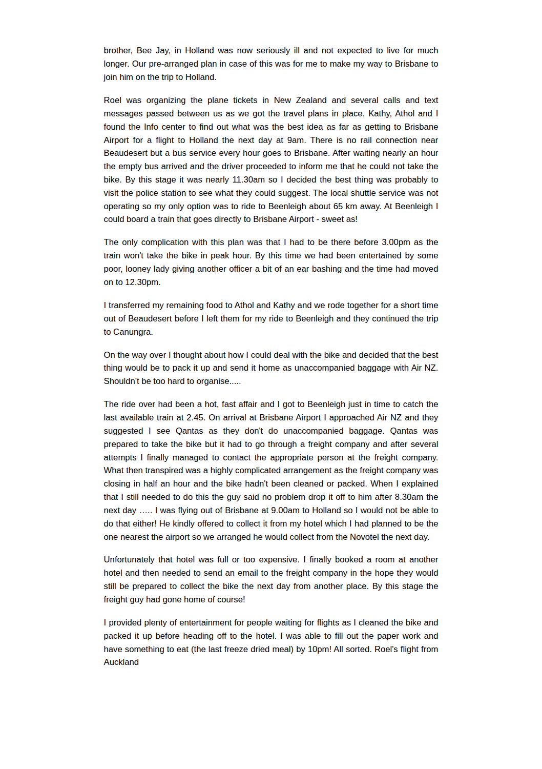brother, Bee Jay, in Holland was now seriously ill and not expected to live for much longer. Our pre-arranged plan in case of this was for me to make my way to Brisbane to join him on the trip to Holland.
Roel was organizing the plane tickets in New Zealand and several calls and text messages passed between us as we got the travel plans in place. Kathy, Athol and I found the Info center to find out what was the best idea as far as getting to Brisbane Airport for a flight to Holland the next day at 9am. There is no rail connection near Beaudesert but a bus service every hour goes to Brisbane. After waiting nearly an hour the empty bus arrived and the driver proceeded to inform me that he could not take the bike. By this stage it was nearly 11.30am so I decided the best thing was probably to visit the police station to see what they could suggest. The local shuttle service was not operating so my only option was to ride to Beenleigh about 65 km away. At Beenleigh I could board a train that goes directly to Brisbane Airport - sweet as!
The only complication with this plan was that I had to be there before 3.00pm as the train won't take the bike in peak hour. By this time we had been entertained by some poor, looney lady giving another officer a bit of an ear bashing and the time had moved on to 12.30pm.
I transferred my remaining food to Athol and Kathy and we rode together for a short time out of Beaudesert before I left them for my ride to Beenleigh and they continued the trip to Canungra.
On the way over I thought about how I could deal with the bike and decided that the best thing would be to pack it up and send it home as unaccompanied baggage with Air NZ. Shouldn't be too hard to organise.....
The ride over had been a hot, fast affair and I got to Beenleigh just in time to catch the last available train at 2.45. On arrival at Brisbane Airport I approached Air NZ and they suggested I see Qantas as they don't do unaccompanied baggage. Qantas was prepared to take the bike but it had to go through a freight company and after several attempts I finally managed to contact the appropriate person at the freight company. What then transpired was a highly complicated arrangement as the freight company was closing in half an hour and the bike hadn't been cleaned or packed. When I explained that I still needed to do this the guy said no problem drop it off to him after 8.30am the next day ….. I was flying out of Brisbane at 9.00am to Holland so I would not be able to do that either! He kindly offered to collect it from my hotel which I had planned to be the one nearest the airport so we arranged he would collect from the Novotel the next day.
Unfortunately that hotel was full or too expensive. I finally booked a room at another hotel and then needed to send an email to the freight company in the hope they would still be prepared to collect the bike the next day from another place. By this stage the freight guy had gone home of course!
I provided plenty of entertainment for people waiting for flights as I cleaned the bike and packed it up before heading off to the hotel. I was able to fill out the paper work and have something to eat (the last freeze dried meal) by 10pm! All sorted. Roel's flight from Auckland